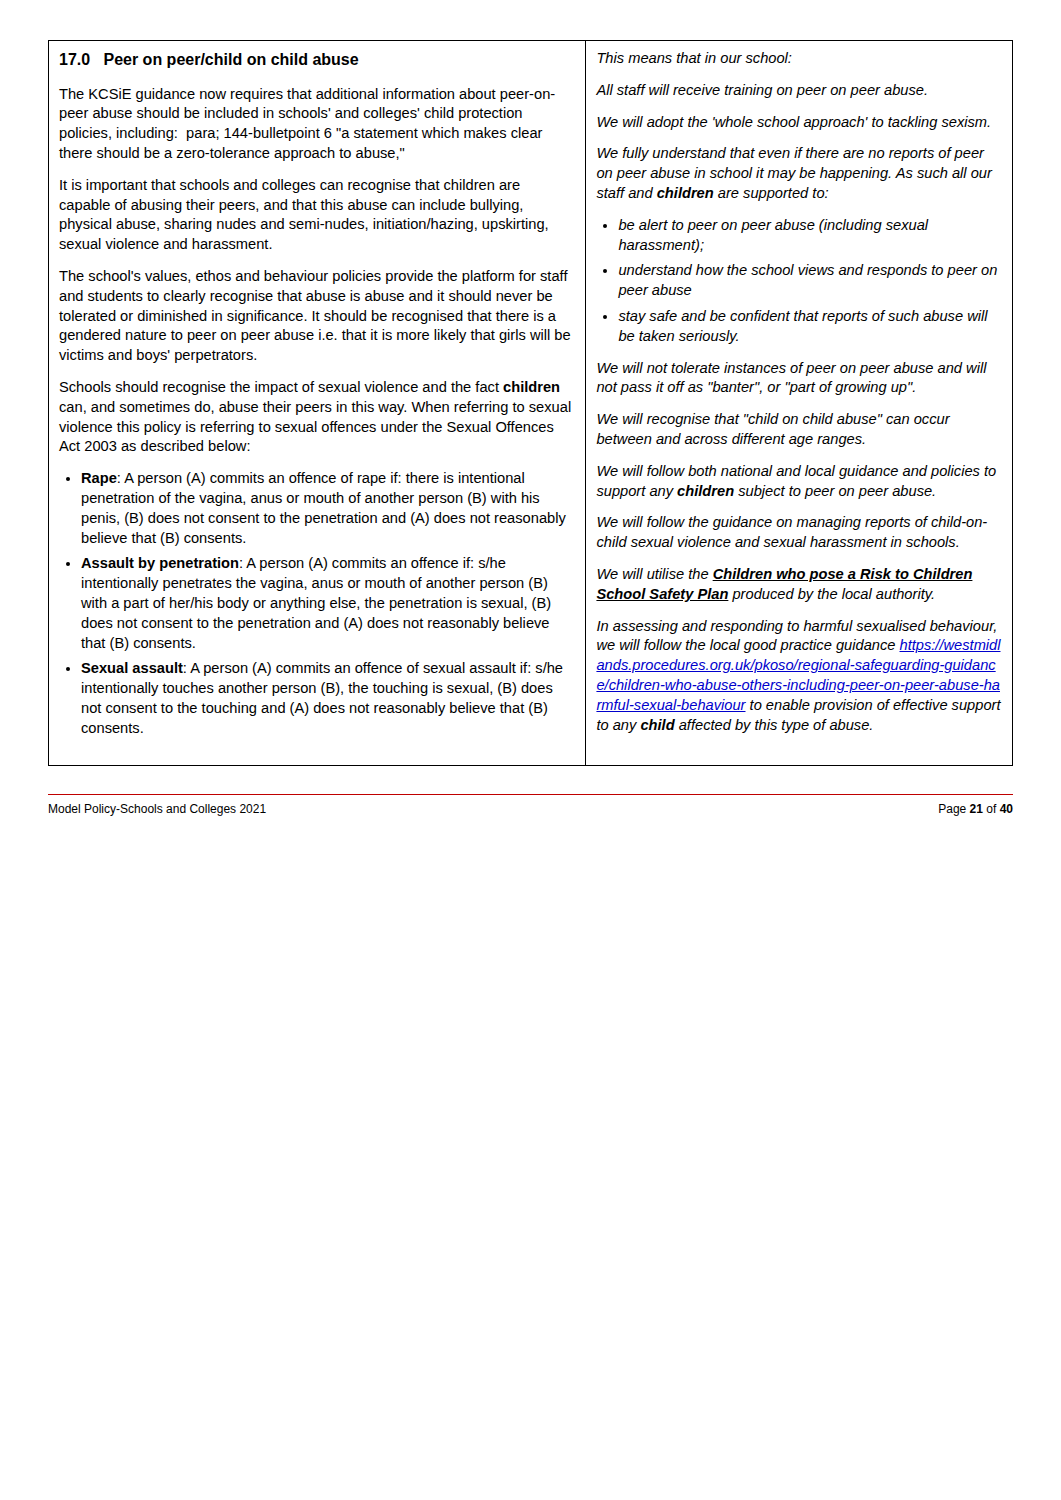| 17.0 Peer on peer/child on child abuse The KCSiE guidance now requires that additional information about peer-on-peer abuse should be included in schools' and colleges' child protection policies, including: para; 144-bulletpoint 6 "a statement which makes clear there should be a zero-tolerance approach to abuse," It is important that schools and colleges can recognise that children are capable of abusing their peers, and that this abuse can include bullying, physical abuse, sharing nudes and semi-nudes, initiation/hazing, upskirting, sexual violence and harassment. The school's values, ethos and behaviour policies provide the platform for staff and students to clearly recognise that abuse is abuse and it should never be tolerated or diminished in significance. It should be recognised that there is a gendered nature to peer on peer abuse i.e. that it is more likely that girls will be victims and boys' perpetrators. Schools should recognise the impact of sexual violence and the fact children can, and sometimes do, abuse their peers in this way. When referring to sexual violence this policy is referring to sexual offences under the Sexual Offences Act 2003 as described below: Rape : A person (A) commits an offence of rape if: there is intentional penetration of the vagina, anus or mouth of another person (B) with his penis, (B) does not consent to the penetration and (A) does not reasonably believe that (B) consents. Assault by penetration : A person (A) commits an offence if: s/he intentionally penetrates the vagina, anus or mouth of another person (B) with a part of her/his body or anything else, the penetration is sexual, (B) does not consent to the penetration and (A) does not reasonably believe that (B) consents. Sexual assault : A person (A) commits an offence of sexual assault if: s/he intentionally touches another person (B), the touching is sexual, (B) does not consent to the touching and (A) does not reasonably believe that (B) consents. | This means that in our school: All staff will receive training on peer on peer abuse. We will adopt the 'whole school approach' to tackling sexism. We fully understand that even if there are no reports of peer on peer abuse in school it may be happening. As such all our staff and children are supported to: be alert to peer on peer abuse (including sexual harassment); understand how the school views and responds to peer on peer abuse stay safe and be confident that reports of such abuse will be taken seriously. We will not tolerate instances of peer on peer abuse and will not pass it off as "banter", or "part of growing up". We will recognise that "child on child abuse" can occur between and across different age ranges. We will follow both national and local guidance and policies to support any children subject to peer on peer abuse. We will follow the guidance on managing reports of child-on-child sexual violence and sexual harassment in schools. We will utilise the Children who pose a Risk to Children School Safety Plan produced by the local authority. In assessing and responding to harmful sexualised behaviour, we will follow the local good practice guidance https://westmidlands.procedures.org.uk/pkoso/regional-safeguarding-guidance/children-who-abuse-others-including-peer-on-peer-abuse-harmful-sexual-behaviour to enable provision of effective support to any child affected by this type of abuse. |
Model Policy-Schools and Colleges 2021
Page 21 of 40